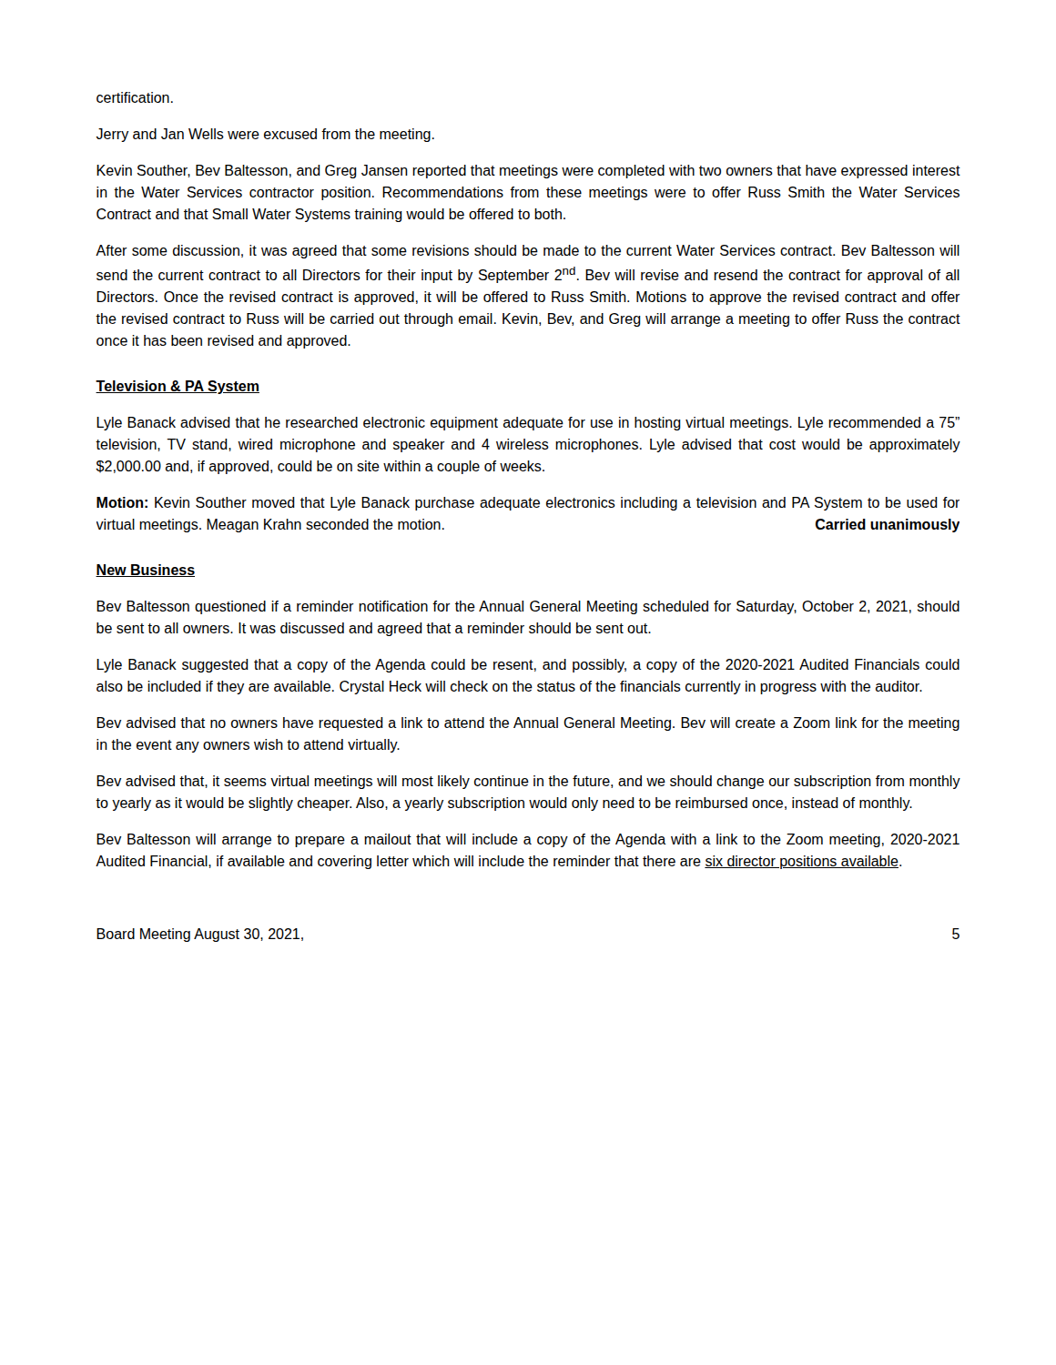certification.
Jerry and Jan Wells were excused from the meeting.
Kevin Souther, Bev Baltesson, and Greg Jansen reported that meetings were completed with two owners that have expressed interest in the Water Services contractor position. Recommendations from these meetings were to offer Russ Smith the Water Services Contract and that Small Water Systems training would be offered to both.
After some discussion, it was agreed that some revisions should be made to the current Water Services contract. Bev Baltesson will send the current contract to all Directors for their input by September 2nd. Bev will revise and resend the contract for approval of all Directors. Once the revised contract is approved, it will be offered to Russ Smith. Motions to approve the revised contract and offer the revised contract to Russ will be carried out through email. Kevin, Bev, and Greg will arrange a meeting to offer Russ the contract once it has been revised and approved.
Television & PA System
Lyle Banack advised that he researched electronic equipment adequate for use in hosting virtual meetings. Lyle recommended a 75” television, TV stand, wired microphone and speaker and 4 wireless microphones. Lyle advised that cost would be approximately $2,000.00 and, if approved, could be on site within a couple of weeks.
Motion: Kevin Souther moved that Lyle Banack purchase adequate electronics including a television and PA System to be used for virtual meetings. Meagan Krahn seconded the motion. Carried unanimously
New Business
Bev Baltesson questioned if a reminder notification for the Annual General Meeting scheduled for Saturday, October 2, 2021, should be sent to all owners. It was discussed and agreed that a reminder should be sent out.
Lyle Banack suggested that a copy of the Agenda could be resent, and possibly, a copy of the 2020-2021 Audited Financials could also be included if they are available. Crystal Heck will check on the status of the financials currently in progress with the auditor.
Bev advised that no owners have requested a link to attend the Annual General Meeting. Bev will create a Zoom link for the meeting in the event any owners wish to attend virtually.
Bev advised that, it seems virtual meetings will most likely continue in the future, and we should change our subscription from monthly to yearly as it would be slightly cheaper. Also, a yearly subscription would only need to be reimbursed once, instead of monthly.
Bev Baltesson will arrange to prepare a mailout that will include a copy of the Agenda with a link to the Zoom meeting, 2020-2021 Audited Financial, if available and covering letter which will include the reminder that there are six director positions available.
Board Meeting August 30, 2021, 5